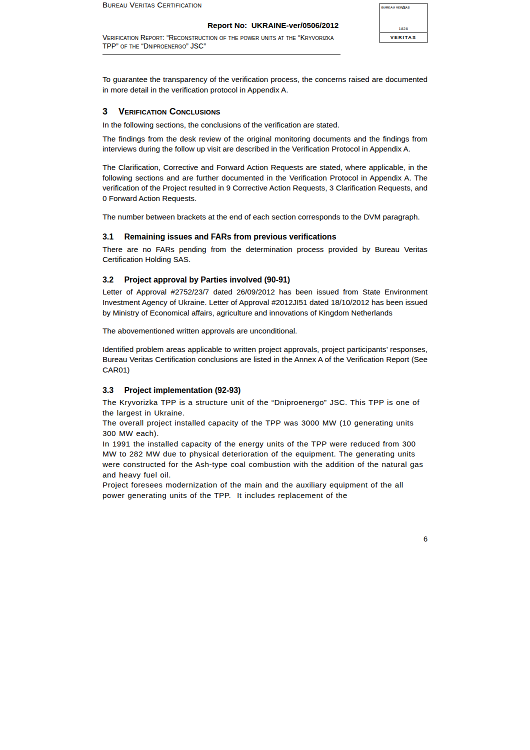Bureau Veritas Certification
Report No: UKRAINE-ver/0506/2012
Verification Report: “Reconstruction of the power units at the “Kryvorizka TPP” of the “Dniproenergo” JSC”
BUREAU VERITAS
△
1828
VERITAS
To guarantee the transparency of the verification process, the concerns raised are documented in more detail in the verification protocol in Appendix A.
3 Verification Conclusions
In the following sections, the conclusions of the verification are stated.
The findings from the desk review of the original monitoring documents and the findings from interviews during the follow up visit are described in the Verification Protocol in Appendix A.
The Clarification, Corrective and Forward Action Requests are stated, where applicable, in the following sections and are further documented in the Verification Protocol in Appendix A. The verification of the Project resulted in 9 Corrective Action Requests, 3 Clarification Requests, and 0 Forward Action Requests.
The number between brackets at the end of each section corresponds to the DVM paragraph.
3.1 Remaining issues and FARs from previous verifications
There are no FARs pending from the determination process provided by Bureau Veritas Certification Holding SAS.
3.2 Project approval by Parties involved (90-91)
Letter of Approval #2752/23/7 dated 26/09/2012 has been issued from State Environment Investment Agency of Ukraine. Letter of Approval #2012JI51 dated 18/10/2012 has been issued by Ministry of Economical affairs, agriculture and innovations of Kingdom Netherlands
The abovementioned written approvals are unconditional.
Identified problem areas applicable to written project approvals, project participants’ responses, Bureau Veritas Certification conclusions are listed in the Annex A of the Verification Report (See CAR01)
3.3 Project implementation (92-93)
The Kryvorizka TPP is a structure unit of the “Dniproenergo” JSC. This TPP is one of the largest in Ukraine.
The overall project installed capacity of the TPP was 3000 MW (10 generating units 300 MW each).
In 1991 the installed capacity of the energy units of the TPP were reduced from 300 MW to 282 MW due to physical deterioration of the equipment. The generating units were constructed for the Ash-type coal combustion with the addition of the natural gas and heavy fuel oil.
Project foresees modernization of the main and the auxiliary equipment of the all power generating units of the TPP. It includes replacement of the
6